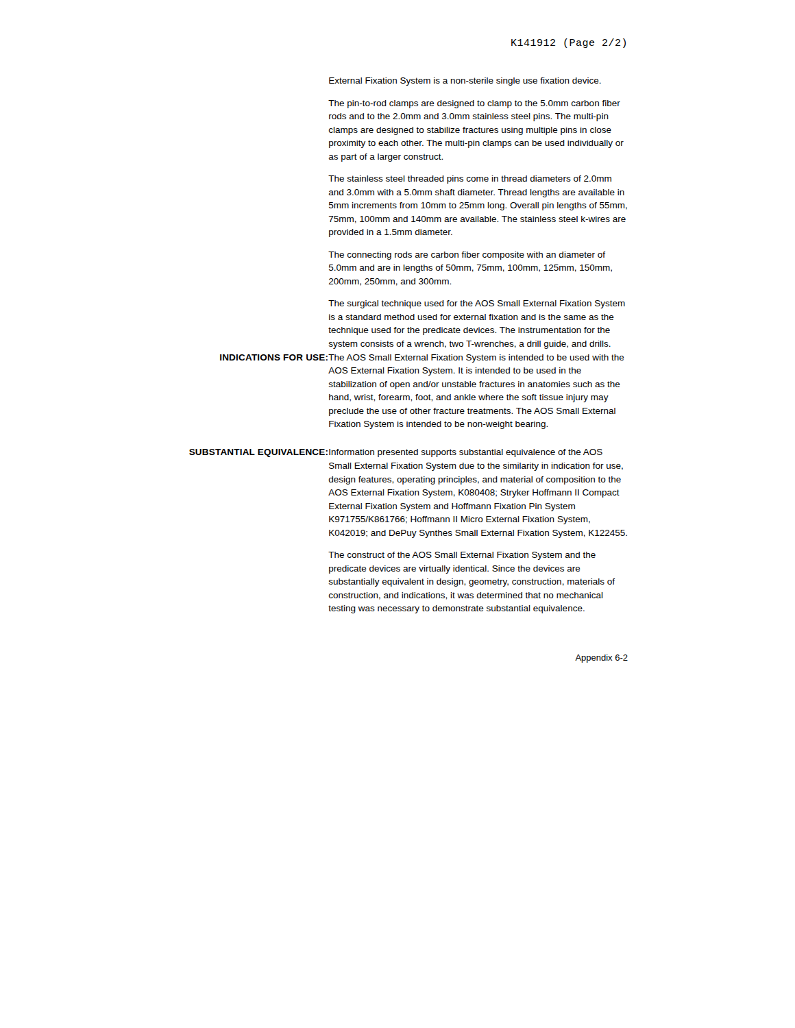K141912 (Page 2/2)
| | External Fixation System is a non-sterile single use fixation device. The pin-to-rod clamps are designed to clamp to the 5.0mm carbon fiber rods and to the 2.0mm and 3.0mm stainless steel pins. The multi-pin clamps are designed to stabilize fractures using multiple pins in close proximity to each other. The multi-pin clamps can be used individually or as part of a larger construct. The stainless steel threaded pins come in thread diameters of 2.0mm and 3.0mm with a 5.0mm shaft diameter. Thread lengths are available in 5mm increments from 10mm to 25mm long. Overall pin lengths of 55mm, 75mm, 100mm and 140mm are available. The stainless steel k-wires are provided in a 1.5mm diameter. The connecting rods are carbon fiber composite with an diameter of 5.0mm and are in lengths of 50mm, 75mm, 100mm, 125mm, 150mm, 200mm, 250mm, and 300mm. The surgical technique used for the AOS Small External Fixation System is a standard method used for external fixation and is the same as the technique used for the predicate devices. The instrumentation for the system consists of a wrench, two T-wrenches, a drill guide, and drills. |
| INDICATIONS FOR USE: | The AOS Small External Fixation System is intended to be used with the AOS External Fixation System. It is intended to be used in the stabilization of open and/or unstable fractures in anatomies such as the hand, wrist, forearm, foot, and ankle where the soft tissue injury may preclude the use of other fracture treatments. The AOS Small External Fixation System is intended to be non-weight bearing. |
| SUBSTANTIAL EQUIVALENCE: | Information presented supports substantial equivalence of the AOS Small External Fixation System due to the similarity in indication for use, design features, operating principles, and material of composition to the AOS External Fixation System, K080408; Stryker Hoffmann II Compact External Fixation System and Hoffmann Fixation Pin System K971755/K861766; Hoffmann II Micro External Fixation System, K042019; and DePuy Synthes Small External Fixation System, K122455. The construct of the AOS Small External Fixation System and the predicate devices are virtually identical. Since the devices are substantially equivalent in design, geometry, construction, materials of construction, and indications, it was determined that no mechanical testing was necessary to demonstrate substantial equivalence. |
Appendix 6-2